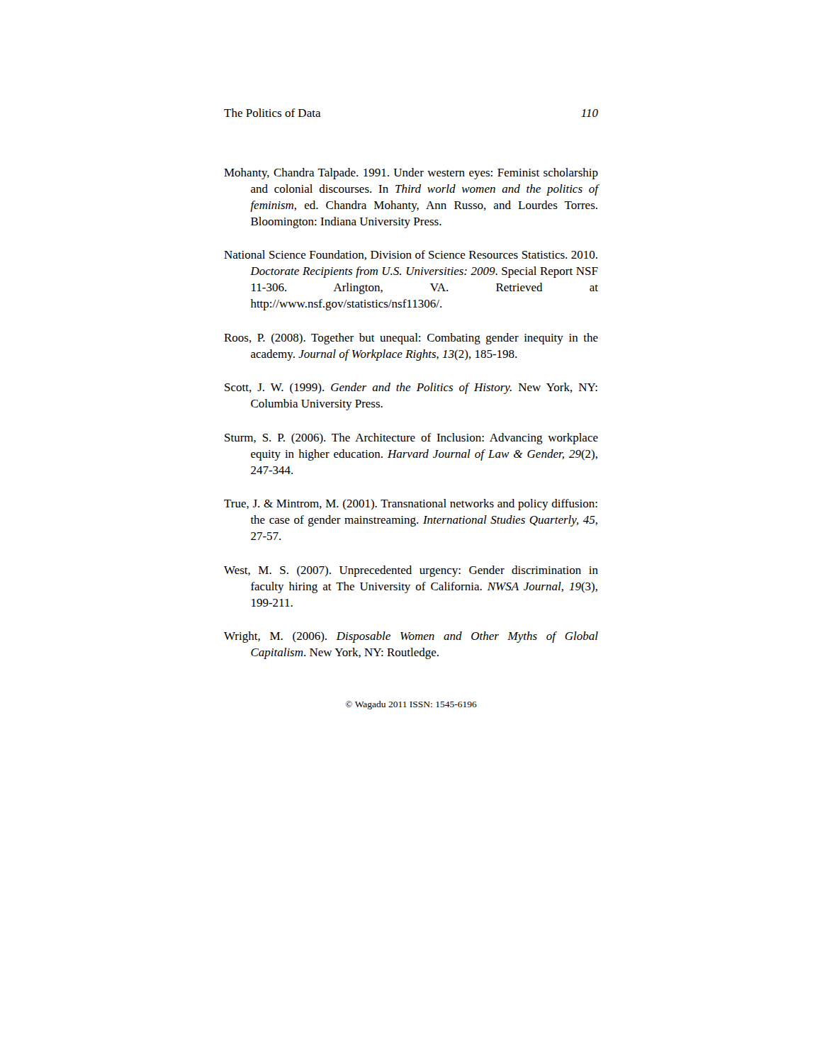The Politics of Data 110
Mohanty, Chandra Talpade. 1991. Under western eyes: Feminist scholarship and colonial discourses. In Third world women and the politics of feminism, ed. Chandra Mohanty, Ann Russo, and Lourdes Torres. Bloomington: Indiana University Press.
National Science Foundation, Division of Science Resources Statistics. 2010. Doctorate Recipients from U.S. Universities: 2009. Special Report NSF 11-306. Arlington, VA. Retrieved at http://www.nsf.gov/statistics/nsf11306/.
Roos, P. (2008). Together but unequal: Combating gender inequity in the academy. Journal of Workplace Rights, 13(2), 185-198.
Scott, J. W. (1999). Gender and the Politics of History. New York, NY: Columbia University Press.
Sturm, S. P. (2006). The Architecture of Inclusion: Advancing workplace equity in higher education. Harvard Journal of Law & Gender, 29(2), 247-344.
True, J. & Mintrom, M. (2001). Transnational networks and policy diffusion: the case of gender mainstreaming. International Studies Quarterly, 45, 27-57.
West, M. S. (2007). Unprecedented urgency: Gender discrimination in faculty hiring at The University of California. NWSA Journal, 19(3), 199-211.
Wright, M. (2006). Disposable Women and Other Myths of Global Capitalism. New York, NY: Routledge.
© Wagadu 2011 ISSN: 1545-6196